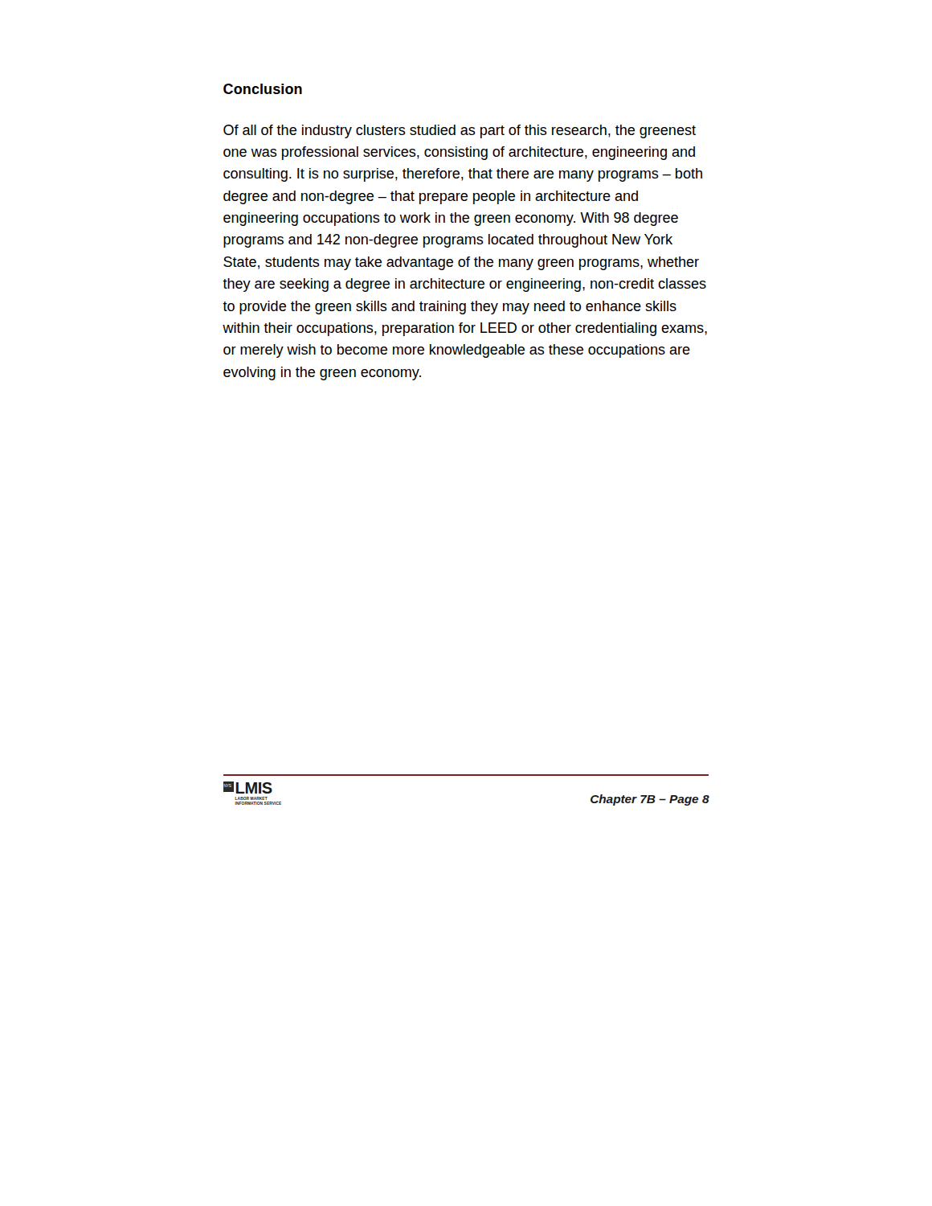Conclusion
Of all of the industry clusters studied as part of this research, the greenest one was professional services, consisting of architecture, engineering and consulting. It is no surprise, therefore, that there are many programs – both degree and non-degree – that prepare people in architecture and engineering occupations to work in the green economy. With 98 degree programs and 142 non-degree programs located throughout New York State, students may take advantage of the many green programs, whether they are seeking a degree in architecture or engineering, non-credit classes to provide the green skills and training they may need to enhance skills within their occupations, preparation for LEED or other credentialing exams, or merely wish to become more knowledgeable as these occupations are evolving in the green economy.
LMIS LABOR MARKET
INFORMATION SERVICE
Chapter 7B – Page 8